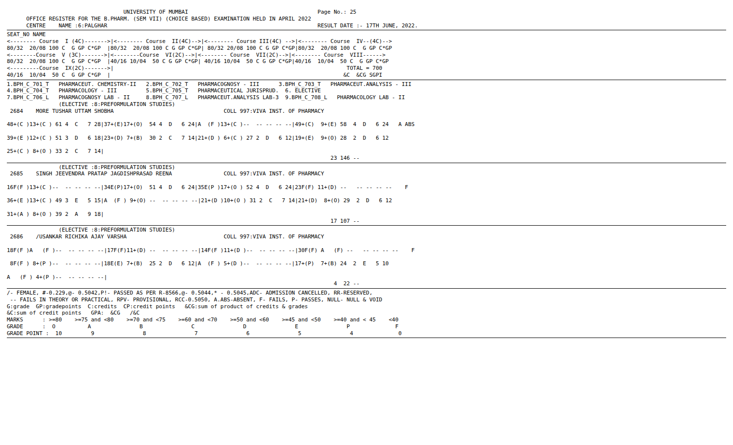UNIVERSITY OF MUMBAI                                        Page No.: 25
      OFFICE REGISTER FOR THE B.PHARM. (SEM VII) (CHOICE BASED) EXAMINATION HELD IN APRIL 2022
      CENTRE    NAME :6:PALGHAR                                                                 RESULT DATE :- 17TH JUNE, 2022.
SEAT_NO NAME
<-------- Course  I (4C)------->|<-------- Course  II(4C)-->|<-------- Course III(4C) -->|<-------- Course  IV--(4C)-->
80/32  20/08 100 C  G GP C*GP  |80/32  20/08 100 C G GP C*GP| 80/32 20/08 100 C G GP C*GP|80/32  20/08 100 C  G GP C*GP
<--------Course  V (3C)------->|<--------Course  VI(2C)-->|<-------- Course  VII(2C)-->|<-------- Course  VIII------>
80/32  20/08 100 C  G GP C*GP  |40/16 10/04  50 C G GP C*GP| 40/16 10/04  50 C G GP C*GP|40/16  10/04  50 C  G GP C*GP
<---------Course  IX(2C)------->|                                                                        TOTAL = 700
40/16  10/04  50 C  G GP C*GP  |                                                                        &C  &CG SGPI
1.BPH_C_701_T   PHARMACEUT. CHEMISTRY-II   2.BPH_C_702_T   PHARMACOGNOSY - III      3.BPH_C_703_T   PHARMACEUT.ANALYSIS - III
4.BPH_C_704_T   PHARMACOLOGY - III         5.BPH_C_705_T   PHARMACEUTICAL JURISPRUD.  6. ELECTIVE
7.BPH_C_706_L   PHARMACOGNOSY LAB - II     8.BPH_C_707_L   PHARMACEUT.ANALYSIS LAB-3  9.BPH_C_708_L   PHARMACOLOGY LAB - II
                (ELECTIVE :8:PREFORMULATION STUDIES)
 2684    MORE TUSHAR UTTAM SHOBHA                                  COLL 997:VIVA INST. OF PHARMACY

48+(C )13+(C ) 61 4  C   7 28|37+(E)17+(O)  54 4  D   6 24|A  (F )13+(C )--  -- -- -- --|49+(C)  9+(E) 58  4  D   6 24   A ABS

39+(E )12+(C ) 51 3  D   6 18|23+(D) 7+(B)  30 2  C   7 14|21+(D ) 6+(C ) 27 2  D   6 12|19+(E)  9+(O) 28  2  D   6 12

25+(C ) 8+(O ) 33 2  C   7 14|
                                                                                                    23 146 --
                (ELECTIVE :8:PREFORMULATION STUDIES)
 2685    SINGH JEEVENDRA PRATAP JAGDISHPRASAD REENA                COLL 997:VIVA INST. OF PHARMACY

16F(F )13+(C )--  -- -- -- --|34E(P)17+(O)  51 4  D   6 24|35E(P )17+(O ) 52 4  D   6 24|23F(F) 11+(D) --   -- -- -- --    F

36+(E )13+(C ) 49 3  E   5 15|A  (F ) 9+(O) --  -- -- -- --|21+(D )10+(O ) 31 2  C   7 14|21+(D)  8+(O) 29  2  D   6 12

31+(A ) 8+(O ) 39 2  A   9 18|
                                                                                                    17 107 --
                (ELECTIVE :8:PREFORMULATION STUDIES)
 2686    /USANKAR RICHIKA AJAY VARSHA                              COLL 997:VIVA INST. OF PHARMACY

18F(F )A   (F )--  -- -- -- --|17F(F)11+(D) --  -- -- -- --|14F(F )11+(D )--  -- -- -- --|30F(F) A   (F) --   -- -- -- --    F

 8F(F ) 8+(P )--  -- -- -- --|18E(E) 7+(B)  25 2  D   6 12|A  (F ) 5+(D )--  -- -- -- --|17+(P)  7+(B) 24  2  E   5 10

A   (F ) 4+(P )--  -- -- -- --|
                                                                                                     4  22 --
/- FEMALE, #-0.229,@- 0.5042,P!- PASSED AS PER R-8566,@- 0.5044,* - 0.5045,ADC- ADMISSION CANCELLED, RR-RESERVED,
 -- FAILS IN THEORY OR PRACTICAL, RPV- PROVISIONAL, RCC-0.5050, A.ABS-ABSENT, F- FAILS, P- PASSES, NULL- NULL & VOID
G:grade  GP:gradepoints  C:credits  CP:credit points   &CG:sum of product of credits & grades
&C:sum of credit points   GPA:  &CG   /&C
MARKS      : >=80    >=75 and <80    >=70 and <75    >=60 and <70    >=50 and <60    >=45 and <50    >=40 and < 45    <40
GRADE      :  O          A               B               C               D               E               P              F
GRADE POINT :  10         9               8               7               6               5               4              0